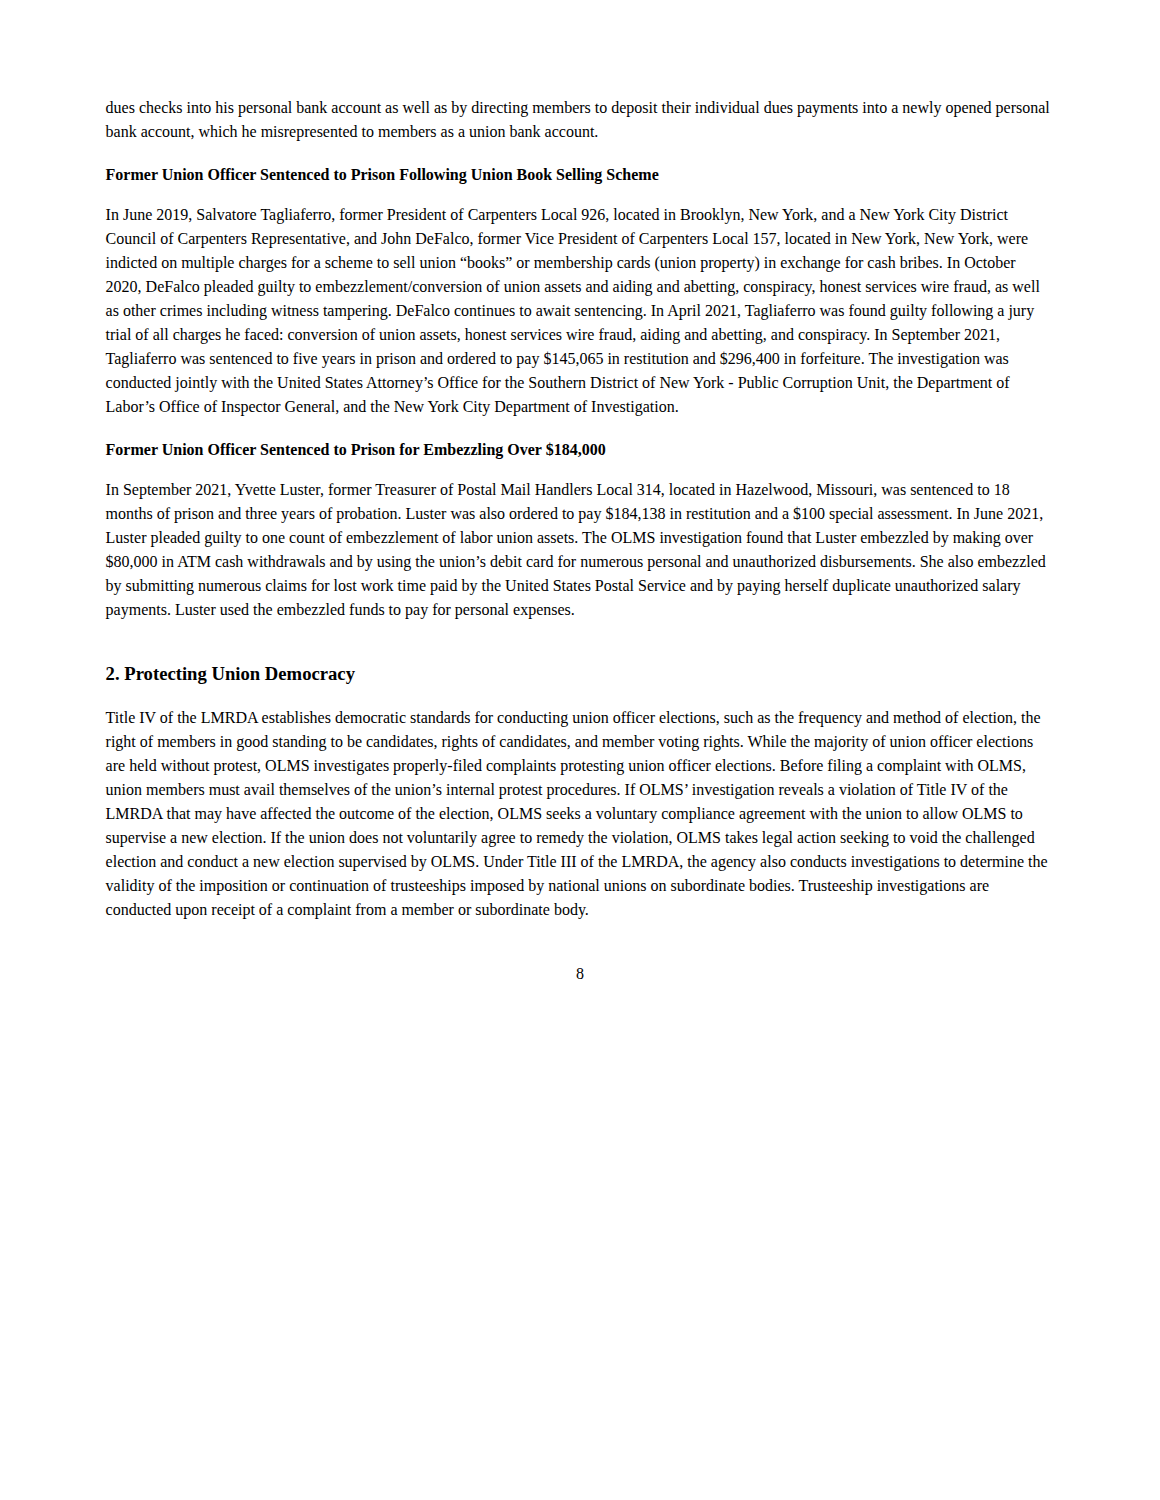dues checks into his personal bank account as well as by directing members to deposit their individual dues payments into a newly opened personal bank account, which he misrepresented to members as a union bank account.
Former Union Officer Sentenced to Prison Following Union Book Selling Scheme
In June 2019, Salvatore Tagliaferro, former President of Carpenters Local 926, located in Brooklyn, New York, and a New York City District Council of Carpenters Representative, and John DeFalco, former Vice President of Carpenters Local 157, located in New York, New York, were indicted on multiple charges for a scheme to sell union “books” or membership cards (union property) in exchange for cash bribes. In October 2020, DeFalco pleaded guilty to embezzlement/conversion of union assets and aiding and abetting, conspiracy, honest services wire fraud, as well as other crimes including witness tampering. DeFalco continues to await sentencing. In April 2021, Tagliaferro was found guilty following a jury trial of all charges he faced: conversion of union assets, honest services wire fraud, aiding and abetting, and conspiracy. In September 2021, Tagliaferro was sentenced to five years in prison and ordered to pay $145,065 in restitution and $296,400 in forfeiture. The investigation was conducted jointly with the United States Attorney’s Office for the Southern District of New York - Public Corruption Unit, the Department of Labor’s Office of Inspector General, and the New York City Department of Investigation.
Former Union Officer Sentenced to Prison for Embezzling Over $184,000
In September 2021, Yvette Luster, former Treasurer of Postal Mail Handlers Local 314, located in Hazelwood, Missouri, was sentenced to 18 months of prison and three years of probation. Luster was also ordered to pay $184,138 in restitution and a $100 special assessment. In June 2021, Luster pleaded guilty to one count of embezzlement of labor union assets. The OLMS investigation found that Luster embezzled by making over $80,000 in ATM cash withdrawals and by using the union’s debit card for numerous personal and unauthorized disbursements. She also embezzled by submitting numerous claims for lost work time paid by the United States Postal Service and by paying herself duplicate unauthorized salary payments. Luster used the embezzled funds to pay for personal expenses.
2. Protecting Union Democracy
Title IV of the LMRDA establishes democratic standards for conducting union officer elections, such as the frequency and method of election, the right of members in good standing to be candidates, rights of candidates, and member voting rights. While the majority of union officer elections are held without protest, OLMS investigates properly-filed complaints protesting union officer elections. Before filing a complaint with OLMS, union members must avail themselves of the union’s internal protest procedures. If OLMS’ investigation reveals a violation of Title IV of the LMRDA that may have affected the outcome of the election, OLMS seeks a voluntary compliance agreement with the union to allow OLMS to supervise a new election. If the union does not voluntarily agree to remedy the violation, OLMS takes legal action seeking to void the challenged election and conduct a new election supervised by OLMS. Under Title III of the LMRDA, the agency also conducts investigations to determine the validity of the imposition or continuation of trusteeships imposed by national unions on subordinate bodies. Trusteeship investigations are conducted upon receipt of a complaint from a member or subordinate body.
8